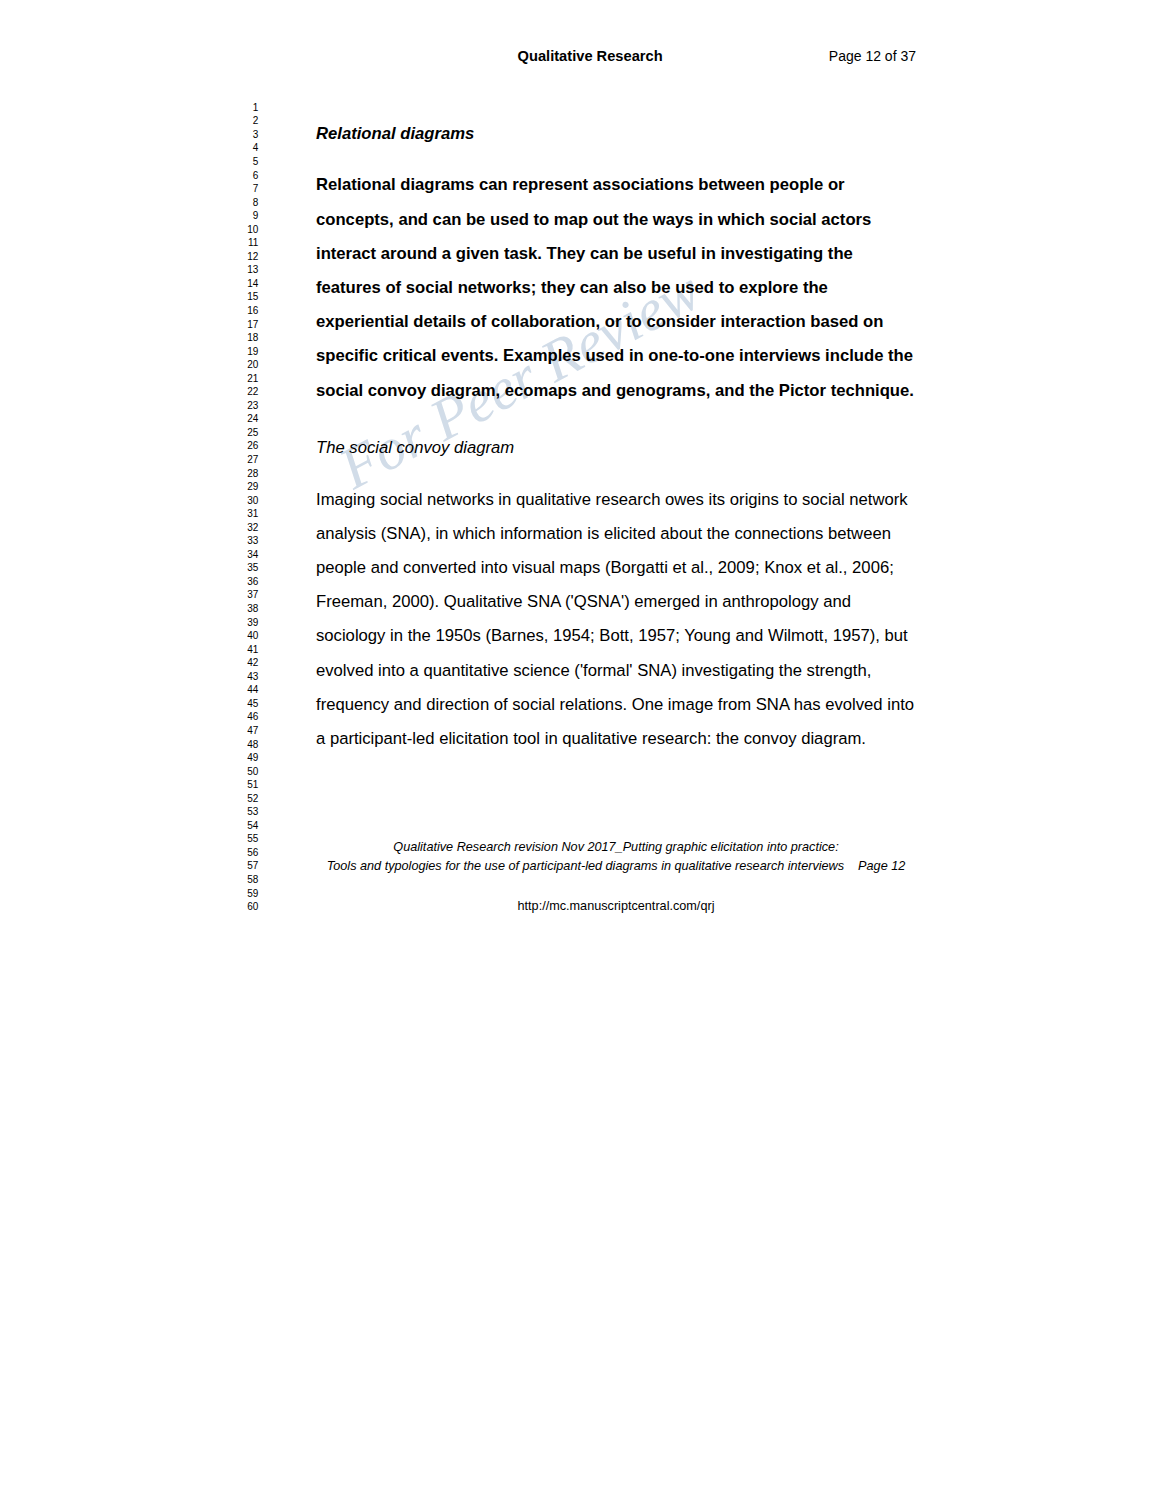Qualitative Research Page 12 of 37
1
2
3
4
5
6
7
8
9
10
11
12
13
14
15
16
17
18
19
20
21
22
23
24
25
26
27
28
29
30
31
32
33
34
35
36
37
38
39
40
41
42
43
44
45
46
47
48
49
50
51
52
53
54
55
56
57
58
59
60
For Peer Review
Relational diagrams
Relational diagrams can represent associations between people or concepts, and can be used to map out the ways in which social actors interact around a given task. They can be useful in investigating the features of social networks; they can also be used to explore the experiential details of collaboration, or to consider interaction based on specific critical events. Examples used in one-to-one interviews include the social convoy diagram, ecomaps and genograms, and the Pictor technique.
The social convoy diagram
Imaging social networks in qualitative research owes its origins to social network analysis (SNA), in which information is elicited about the connections between people and converted into visual maps (Borgatti et al., 2009; Knox et al., 2006; Freeman, 2000). Qualitative SNA ('QSNA') emerged in anthropology and sociology in the 1950s (Barnes, 1954; Bott, 1957; Young and Wilmott, 1957), but evolved into a quantitative science ('formal' SNA) investigating the strength, frequency and direction of social relations. One image from SNA has evolved into a participant-led elicitation tool in qualitative research: the convoy diagram.
Qualitative Research revision Nov 2017_Putting graphic elicitation into practice:
Tools and typologies for the use of participant-led diagrams in qualitative research interviews Page 12
http://mc.manuscriptcentral.com/qrj